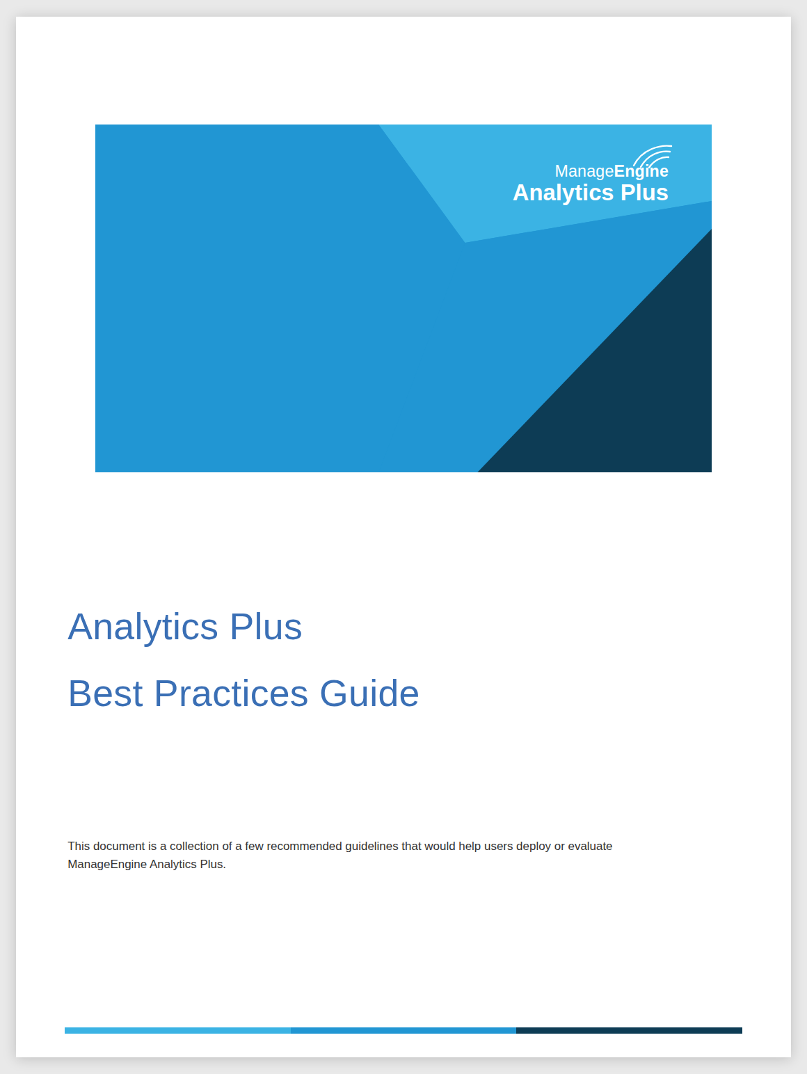ManageEngine
Analytics Plus
Analytics Plus
Best Practices Guide
This document is a collection of a few recommended guidelines that would help users deploy or evaluate ManageEngine Analytics Plus.